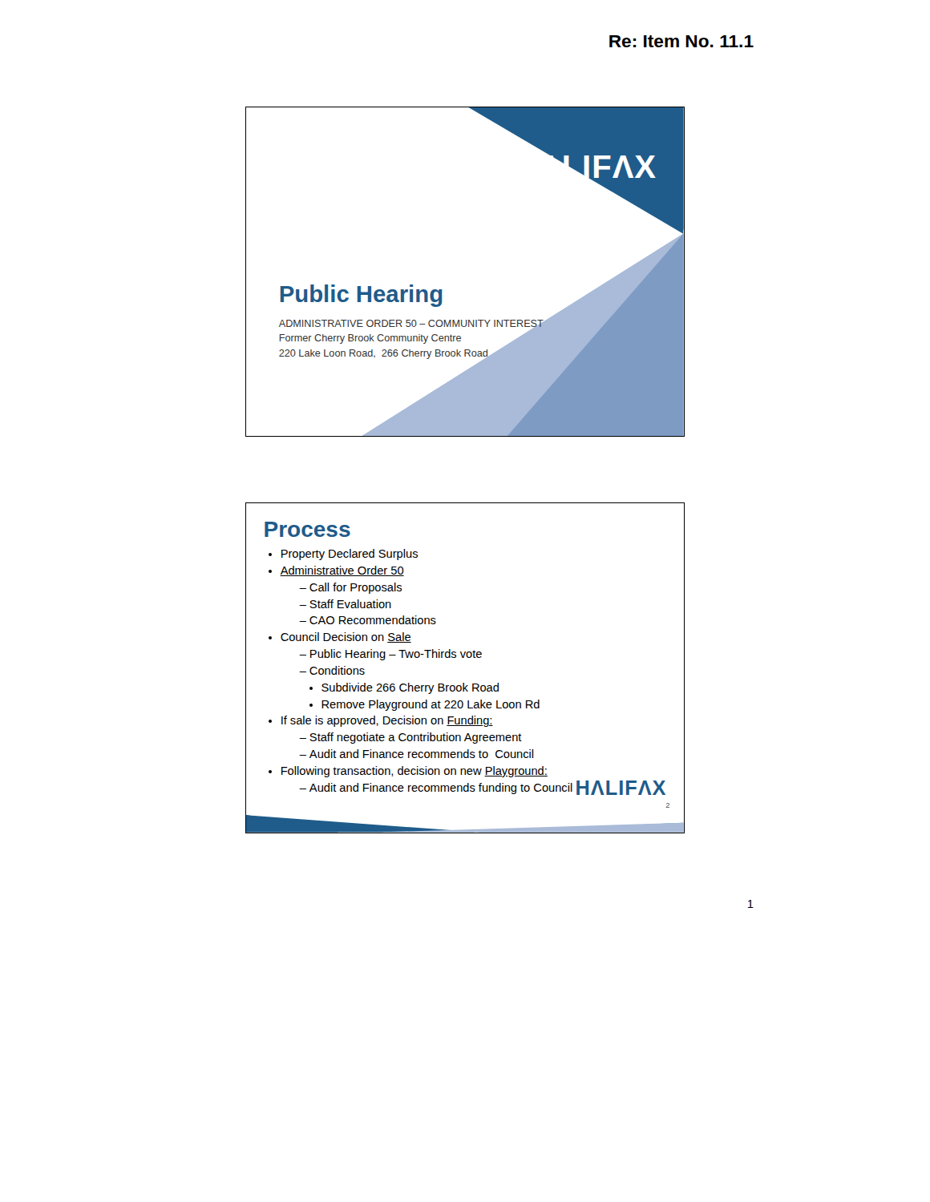Re: Item No. 11.1
HΛLIFΛX
Public Hearing
ADMINISTRATIVE ORDER 50 – COMMUNITY INTEREST
Former Cherry Brook Community Centre
220 Lake Loon Road, 266 Cherry Brook Road
Process
Property Declared Surplus
Administrative Order 50
Call for Proposals
Staff Evaluation
CAO Recommendations
Council Decision on Sale
Public Hearing – Two-Thirds vote
Conditions
Subdivide 266 Cherry Brook Road
Remove Playground at 220 Lake Loon Rd
If sale is approved, Decision on Funding:
Staff negotiate a Contribution Agreement
Audit and Finance recommends to Council
Following transaction, decision on new Playground:
Audit and Finance recommends funding to Council
HΛLIFΛX
2
1